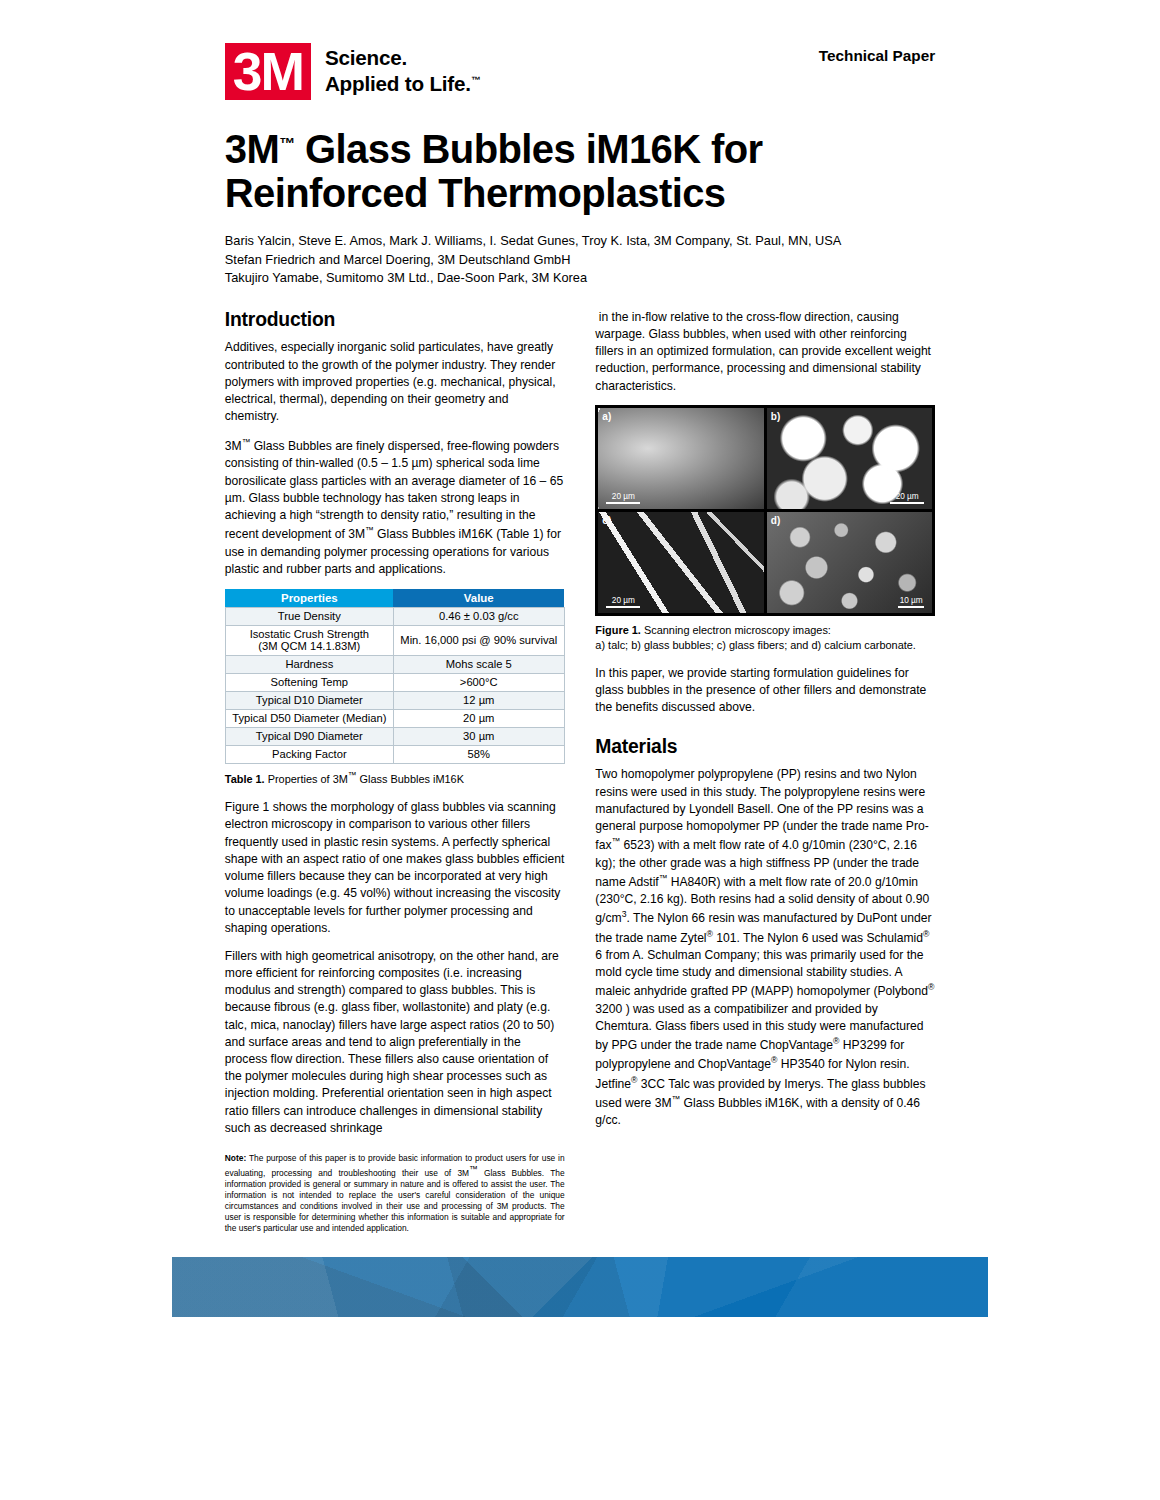3M
Science.
Applied to Life.™
Technical Paper
3M™ Glass Bubbles iM16K for
Reinforced Thermoplastics
Baris Yalcin, Steve E. Amos, Mark J. Williams, I. Sedat Gunes, Troy K. Ista, 3M Company, St. Paul, MN, USA
Stefan Friedrich and Marcel Doering, 3M Deutschland GmbH
Takujiro Yamabe, Sumitomo 3M Ltd., Dae-Soon Park, 3M Korea
Introduction
Additives, especially inorganic solid particulates, have greatly contributed to the growth of the polymer industry. They render polymers with improved properties (e.g. mechanical, physical, electrical, thermal), depending on their geometry and chemistry.
3M™ Glass Bubbles are finely dispersed, free-flowing powders consisting of thin-walled (0.5 – 1.5 µm) spherical soda lime borosilicate glass particles with an average diameter of 16 – 65 µm. Glass bubble technology has taken strong leaps in achieving a high “strength to density ratio,” resulting in the recent development of 3M™ Glass Bubbles iM16K (Table 1) for use in demanding polymer processing operations for various plastic and rubber parts and applications.
| Properties | Value |
| --- | --- |
| True Density | 0.46 ± 0.03 g/cc |
| Isostatic Crush Strength (3M QCM 14.1.83M) | Min. 16,000 psi @ 90% survival |
| Hardness | Mohs scale 5 |
| Softening Temp | >600°C |
| Typical D10 Diameter | 12 µm |
| Typical D50 Diameter (Median) | 20 µm |
| Typical D90 Diameter | 30 µm |
| Packing Factor | 58% |
Table 1. Properties of 3M™ Glass Bubbles iM16K
Figure 1 shows the morphology of glass bubbles via scanning electron microscopy in comparison to various other fillers frequently used in plastic resin systems. A perfectly spherical shape with an aspect ratio of one makes glass bubbles efficient volume fillers because they can be incorporated at very high volume loadings (e.g. 45 vol%) without increasing the viscosity to unacceptable levels for further polymer processing and shaping operations.
Fillers with high geometrical anisotropy, on the other hand, are more efficient for reinforcing composites (i.e. increasing modulus and strength) compared to glass bubbles. This is because fibrous (e.g. glass fiber, wollastonite) and platy (e.g. talc, mica, nanoclay) fillers have large aspect ratios (20 to 50) and surface areas and tend to align preferentially in the process flow direction. These fillers also cause orientation of the polymer molecules during high shear processes such as injection molding. Preferential orientation seen in high aspect ratio fillers can introduce challenges in dimensional stability such as decreased shrinkage
Note: The purpose of this paper is to provide basic information to product users for use in evaluating, processing and troubleshooting their use of 3M™ Glass Bubbles. The information provided is general or summary in nature and is offered to assist the user. The information is not intended to replace the user's careful consideration of the unique circumstances and conditions involved in their use and processing of 3M products. The user is responsible for determining whether this information is suitable and appropriate for the user's particular use and intended application.
in the in-flow relative to the cross-flow direction, causing warpage. Glass bubbles, when used with other reinforcing fillers in an optimized formulation, can provide excellent weight reduction, performance, processing and dimensional stability characteristics.
a)
20 µm
b)
20 µm
c)
20 µm
d)
10 µm
Figure 1. Scanning electron microscopy images:
a) talc; b) glass bubbles; c) glass fibers; and d) calcium carbonate.
In this paper, we provide starting formulation guidelines for glass bubbles in the presence of other fillers and demonstrate the benefits discussed above.
Materials
Two homopolymer polypropylene (PP) resins and two Nylon resins were used in this study. The polypropylene resins were manufactured by Lyondell Basell. One of the PP resins was a general purpose homopolymer PP (under the trade name Pro-fax™ 6523) with a melt flow rate of 4.0 g/10min (230°C, 2.16 kg); the other grade was a high stiffness PP (under the trade name Adstif™ HA840R) with a melt flow rate of 20.0 g/10min (230°C, 2.16 kg). Both resins had a solid density of about 0.90 g/cm3. The Nylon 66 resin was manufactured by DuPont under the trade name Zytel® 101. The Nylon 6 used was Schulamid® 6 from A. Schulman Company; this was primarily used for the mold cycle time study and dimensional stability studies. A maleic anhydride grafted PP (MAPP) homopolymer (Polybond® 3200 ) was used as a compatibilizer and provided by Chemtura. Glass fibers used in this study were manufactured by PPG under the trade name ChopVantage® HP3299 for polypropylene and ChopVantage® HP3540 for Nylon resin. Jetfine® 3CC Talc was provided by Imerys. The glass bubbles used were 3M™ Glass Bubbles iM16K, with a density of 0.46 g/cc.